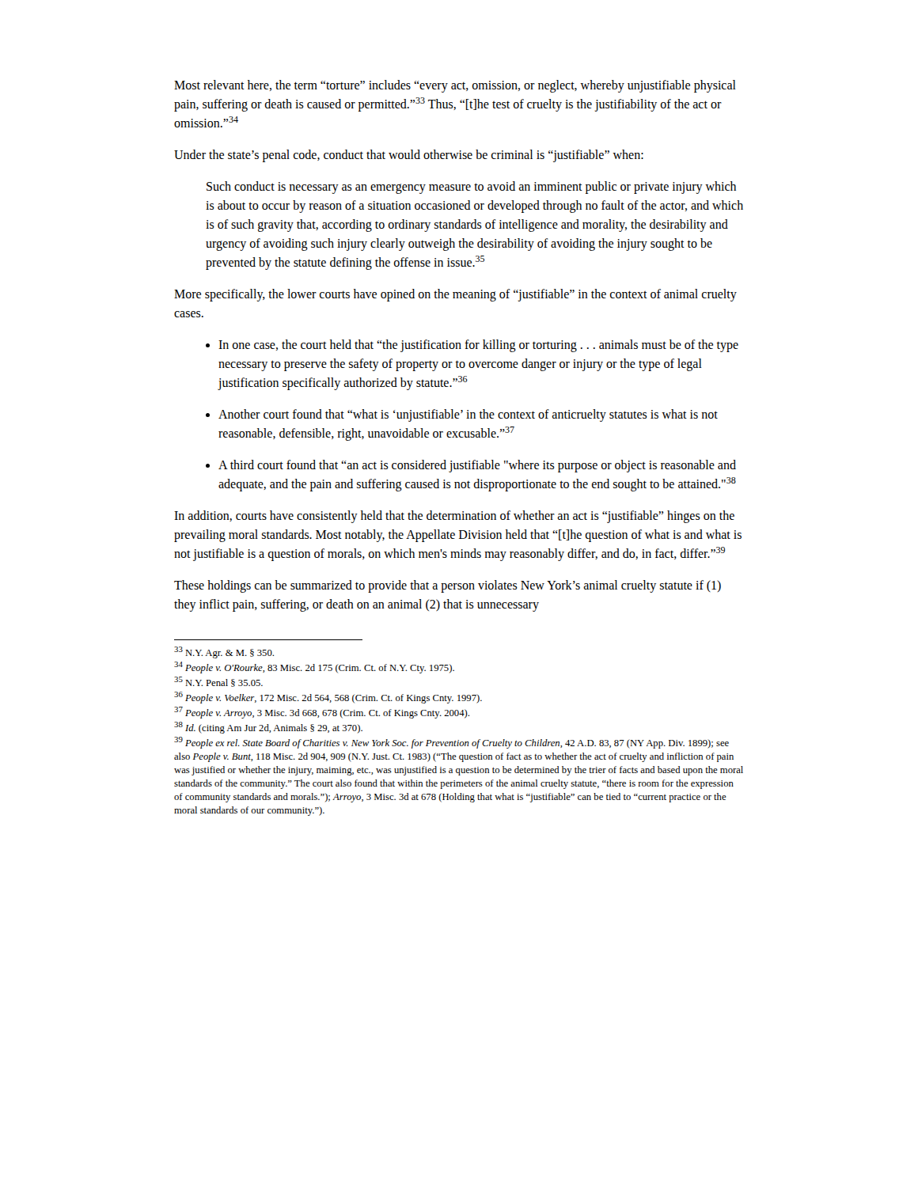Most relevant here, the term “torture” includes “every act, omission, or neglect, whereby unjustifiable physical pain, suffering or death is caused or permitted.”33 Thus, “[t]he test of cruelty is the justifiability of the act or omission.”34
Under the state’s penal code, conduct that would otherwise be criminal is “justifiable” when:
Such conduct is necessary as an emergency measure to avoid an imminent public or private injury which is about to occur by reason of a situation occasioned or developed through no fault of the actor, and which is of such gravity that, according to ordinary standards of intelligence and morality, the desirability and urgency of avoiding such injury clearly outweigh the desirability of avoiding the injury sought to be prevented by the statute defining the offense in issue.35
More specifically, the lower courts have opined on the meaning of “justifiable” in the context of animal cruelty cases.
In one case, the court held that “the justification for killing or torturing . . . animals must be of the type necessary to preserve the safety of property or to overcome danger or injury or the type of legal justification specifically authorized by statute.”36
Another court found that “what is ‘unjustifiable’ in the context of anticruelty statutes is what is not reasonable, defensible, right, unavoidable or excusable.”37
A third court found that “an act is considered justifiable "where its purpose or object is reasonable and adequate, and the pain and suffering caused is not disproportionate to the end sought to be attained."38
In addition, courts have consistently held that the determination of whether an act is “justifiable” hinges on the prevailing moral standards. Most notably, the Appellate Division held that “[t]he question of what is and what is not justifiable is a question of morals, on which men's minds may reasonably differ, and do, in fact, differ.”39
These holdings can be summarized to provide that a person violates New York’s animal cruelty statute if (1) they inflict pain, suffering, or death on an animal (2) that is unnecessary
33 N.Y. Agr. & M. § 350.
34 People v. O'Rourke, 83 Misc. 2d 175 (Crim. Ct. of N.Y. Cty. 1975).
35 N.Y. Penal § 35.05.
36 People v. Voelker, 172 Misc. 2d 564, 568 (Crim. Ct. of Kings Cnty. 1997).
37 People v. Arroyo, 3 Misc. 3d 668, 678 (Crim. Ct. of Kings Cnty. 2004).
38 Id. (citing Am Jur 2d, Animals § 29, at 370).
39 People ex rel. State Board of Charities v. New York Soc. for Prevention of Cruelty to Children, 42 A.D. 83, 87 (NY App. Div. 1899); see also People v. Bunt, 118 Misc. 2d 904, 909 (N.Y. Just. Ct. 1983) (“The question of fact as to whether the act of cruelty and infliction of pain was justified or whether the injury, maiming, etc., was unjustified is a question to be determined by the trier of facts and based upon the moral standards of the community.” The court also found that within the perimeters of the animal cruelty statute, “there is room for the expression of community standards and morals.”); Arroyo, 3 Misc. 3d at 678 (Holding that what is “justifiable” can be tied to “current practice or the moral standards of our community.”).